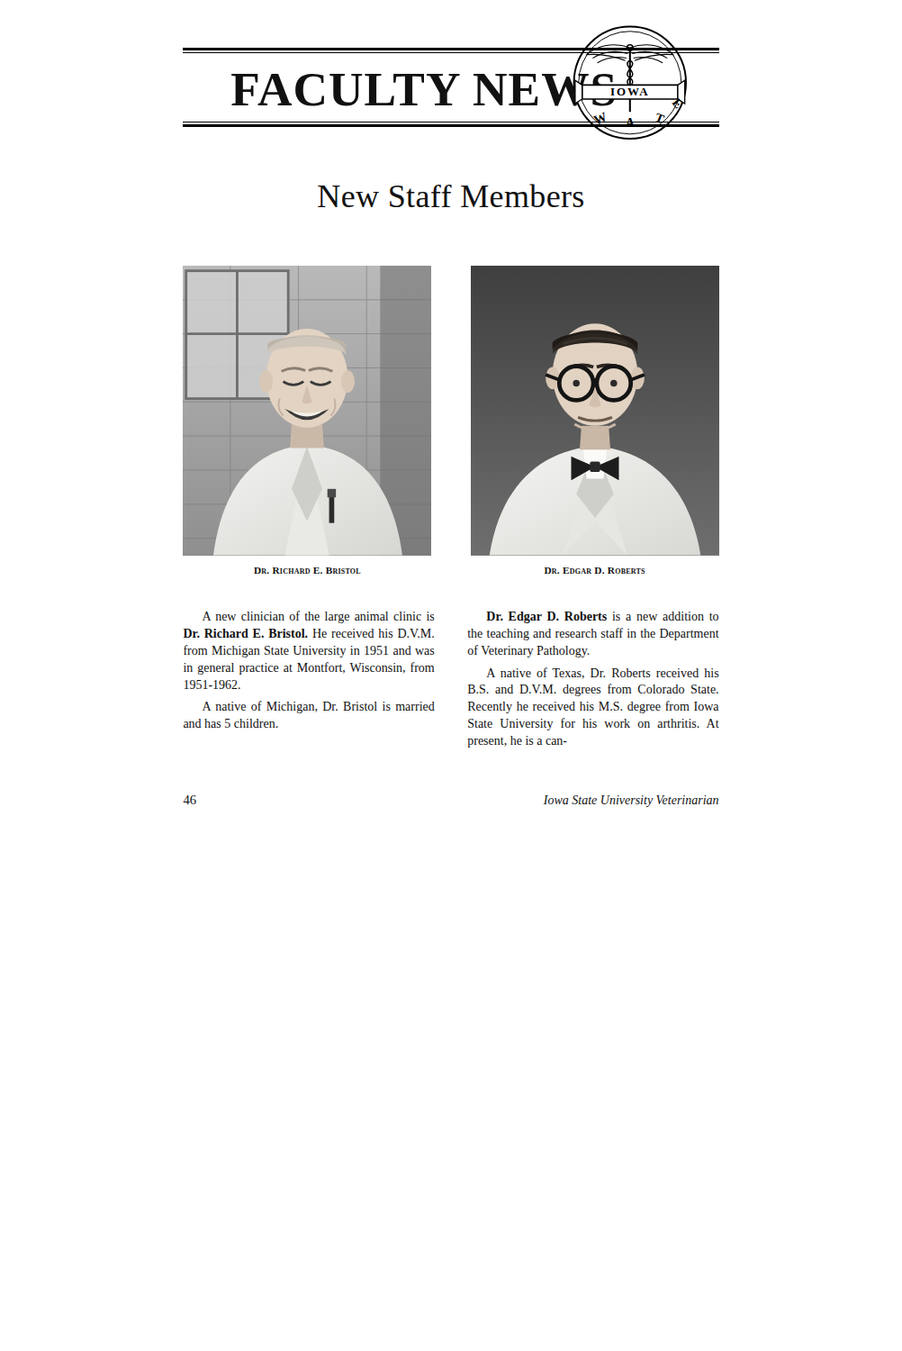FACULTY NEWS
Iowa State seal with caduceus IOWA W A T E
New Staff Members
Dr. Richard E. Bristol
Dr. Edgar D. Roberts
A new clinician of the large animal clinic is Dr. Richard E. Bristol. He received his D.V.M. from Michigan State University in 1951 and was in general practice at Montfort, Wisconsin, from 1951-1962.
A native of Michigan, Dr. Bristol is married and has 5 children.
Dr. Edgar D. Roberts is a new addition to the teaching and research staff in the Department of Veterinary Pathology.
A native of Texas, Dr. Roberts received his B.S. and D.V.M. degrees from Colorado State. Recently he received his M.S. degree from Iowa State University for his work on arthritis. At present, he is a can-
46
Iowa State University Veterinarian